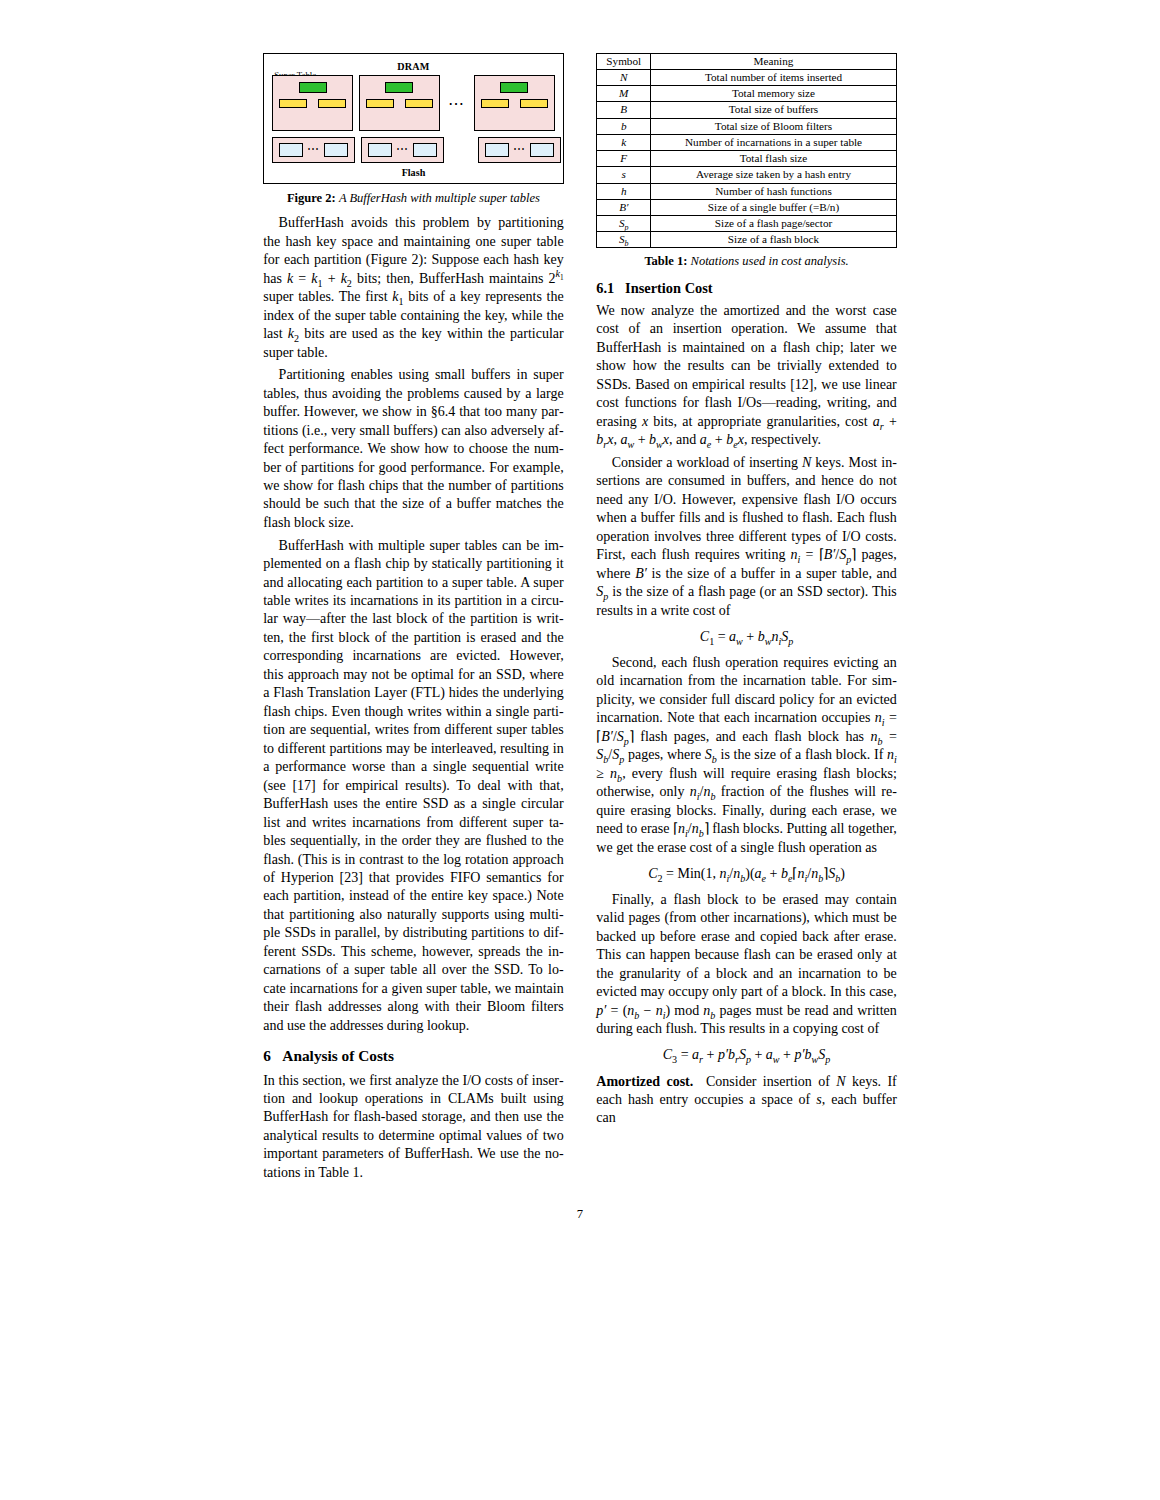DRAM
Super Table
⋯
⋯
⋯
⋯
⋯
Flash
Figure 2: A BufferHash with multiple super tables
BufferHash avoids this problem by partitioning the hash key space and maintaining one super table for each partition (Figure 2): Suppose each hash key has k = k1 + k2 bits; then, BufferHash maintains 2k1 super tables. The first k1 bits of a key represents the index of the super table containing the key, while the last k2 bits are used as the key within the particular super table.
Partitioning enables using small buffers in super tables, thus avoiding the problems caused by a large buffer. However, we show in §6.4 that too many partitions (i.e., very small buffers) can also adversely affect performance. We show how to choose the number of partitions for good performance. For example, we show for flash chips that the number of partitions should be such that the size of a buffer matches the flash block size.
BufferHash with multiple super tables can be implemented on a flash chip by statically partitioning it and allocating each partition to a super table. A super table writes its incarnations in its partition in a circular way—after the last block of the partition is written, the first block of the partition is erased and the corresponding incarnations are evicted. However, this approach may not be optimal for an SSD, where a Flash Translation Layer (FTL) hides the underlying flash chips. Even though writes within a single partition are sequential, writes from different super tables to different partitions may be interleaved, resulting in a performance worse than a single sequential write (see [17] for empirical results). To deal with that, BufferHash uses the entire SSD as a single circular list and writes incarnations from different super tables sequentially, in the order they are flushed to the flash. (This is in contrast to the log rotation approach of Hyperion [23] that provides FIFO semantics for each partition, instead of the entire key space.) Note that partitioning also naturally supports using multiple SSDs in parallel, by distributing partitions to different SSDs. This scheme, however, spreads the incarnations of a super table all over the SSD. To locate incarnations for a given super table, we maintain their flash addresses along with their Bloom filters and use the addresses during lookup.
6 Analysis of Costs
In this section, we first analyze the I/O costs of insertion and lookup operations in CLAMs built using BufferHash for flash-based storage, and then use the analytical results to determine optimal values of two important parameters of BufferHash. We use the notations in Table 1.
| Symbol | Meaning |
| --- | --- |
| N | Total number of items inserted |
| M | Total memory size |
| B | Total size of buffers |
| b | Total size of Bloom filters |
| k | Number of incarnations in a super table |
| F | Total flash size |
| s | Average size taken by a hash entry |
| h | Number of hash functions |
| B′ | Size of a single buffer (=B/n) |
| S p | Size of a flash page/sector |
| S b | Size of a flash block |
Table 1: Notations used in cost analysis.
6.1 Insertion Cost
We now analyze the amortized and the worst case cost of an insertion operation. We assume that BufferHash is maintained on a flash chip; later we show how the results can be trivially extended to SSDs. Based on empirical results [12], we use linear cost functions for flash I/Os—reading, writing, and erasing x bits, at appropriate granularities, cost ar + brx, aw + bwx, and ae + bex, respectively.
Consider a workload of inserting N keys. Most insertions are consumed in buffers, and hence do not need any I/O. However, expensive flash I/O occurs when a buffer fills and is flushed to flash. Each flush operation involves three different types of I/O costs. First, each flush requires writing ni = B′/Sp pages, where B′ is the size of a buffer in a super table, and Sp is the size of a flash page (or an SSD sector). This results in a write cost of
C1 = aw + bwniSp
Second, each flush operation requires evicting an old incarnation from the incarnation table. For simplicity, we consider full discard policy for an evicted incarnation. Note that each incarnation occupies ni = B′/Sp flash pages, and each flash block has nb = Sb/Sp pages, where Sb is the size of a flash block. If ni ≥ nb, every flush will require erasing flash blocks; otherwise, only ni/nb fraction of the flushes will require erasing blocks. Finally, during each erase, we need to erase ni/nb flash blocks. Putting all together, we get the erase cost of a single flush operation as
C2 = Min(1, ni/nb)(ae + be ni/nb Sb)
Finally, a flash block to be erased may contain valid pages (from other incarnations), which must be backed up before erase and copied back after erase. This can happen because flash can be erased only at the granularity of a block and an incarnation to be evicted may occupy only part of a block. In this case, p′ = (nb − ni) mod nb pages must be read and written during each flush. This results in a copying cost of
C3 = ar + p′brSp + aw + p′bwSp
Amortized cost. Consider insertion of N keys. If each hash entry occupies a space of s, each buffer can
7